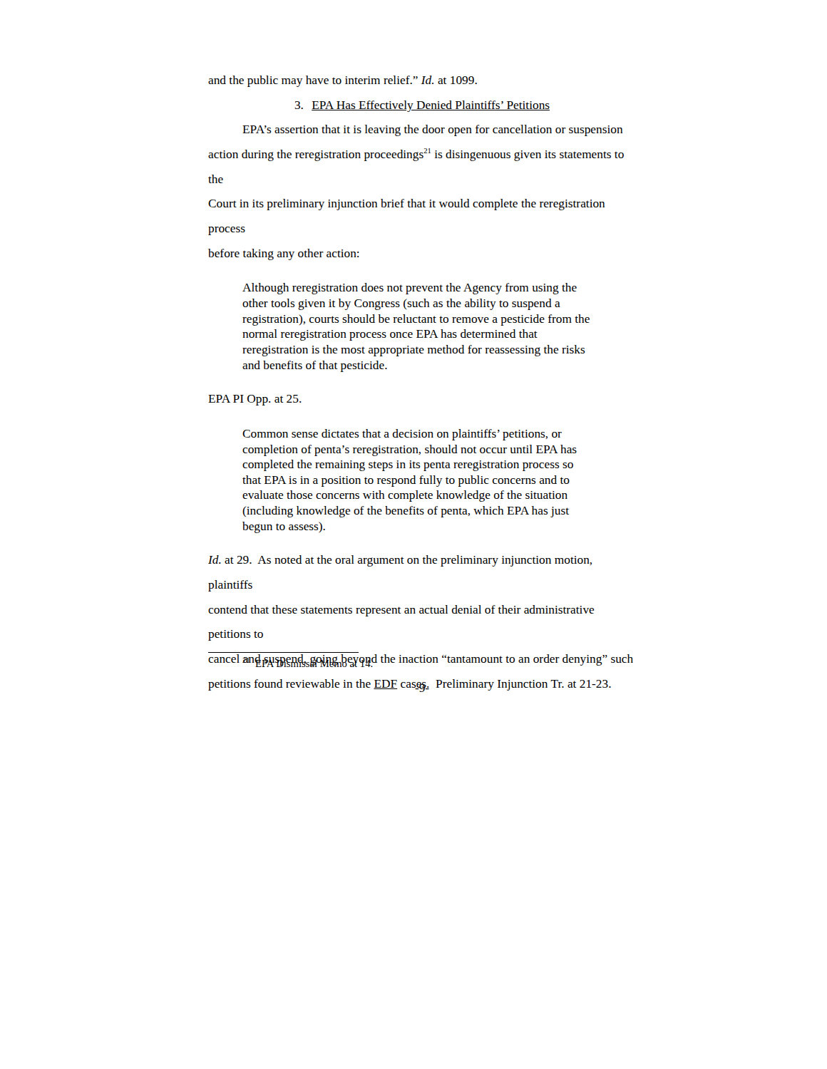and the public may have to interim relief.” Id. at 1099.
3. EPA Has Effectively Denied Plaintiffs’ Petitions
EPA’s assertion that it is leaving the door open for cancellation or suspension
action during the reregistration proceedings21 is disingenuous given its statements to the
Court in its preliminary injunction brief that it would complete the reregistration process
before taking any other action:
Although reregistration does not prevent the Agency from using the other tools given it by Congress (such as the ability to suspend a registration), courts should be reluctant to remove a pesticide from the normal reregistration process once EPA has determined that reregistration is the most appropriate method for reassessing the risks and benefits of that pesticide.
EPA PI Opp. at 25.
Common sense dictates that a decision on plaintiffs’ petitions, or completion of penta’s reregistration, should not occur until EPA has completed the remaining steps in its penta reregistration process so that EPA is in a position to respond fully to public concerns and to evaluate those concerns with complete knowledge of the situation (including knowledge of the benefits of penta, which EPA has just begun to assess).
Id. at 29. As noted at the oral argument on the preliminary injunction motion, plaintiffs
contend that these statements represent an actual denial of their administrative petitions to
cancel and suspend, going beyond the inaction “tantamount to an order denying” such
petitions found reviewable in the EDF cases. Preliminary Injunction Tr. at 21-23.
21 EPA Dismissal Memo at 14.
-9-